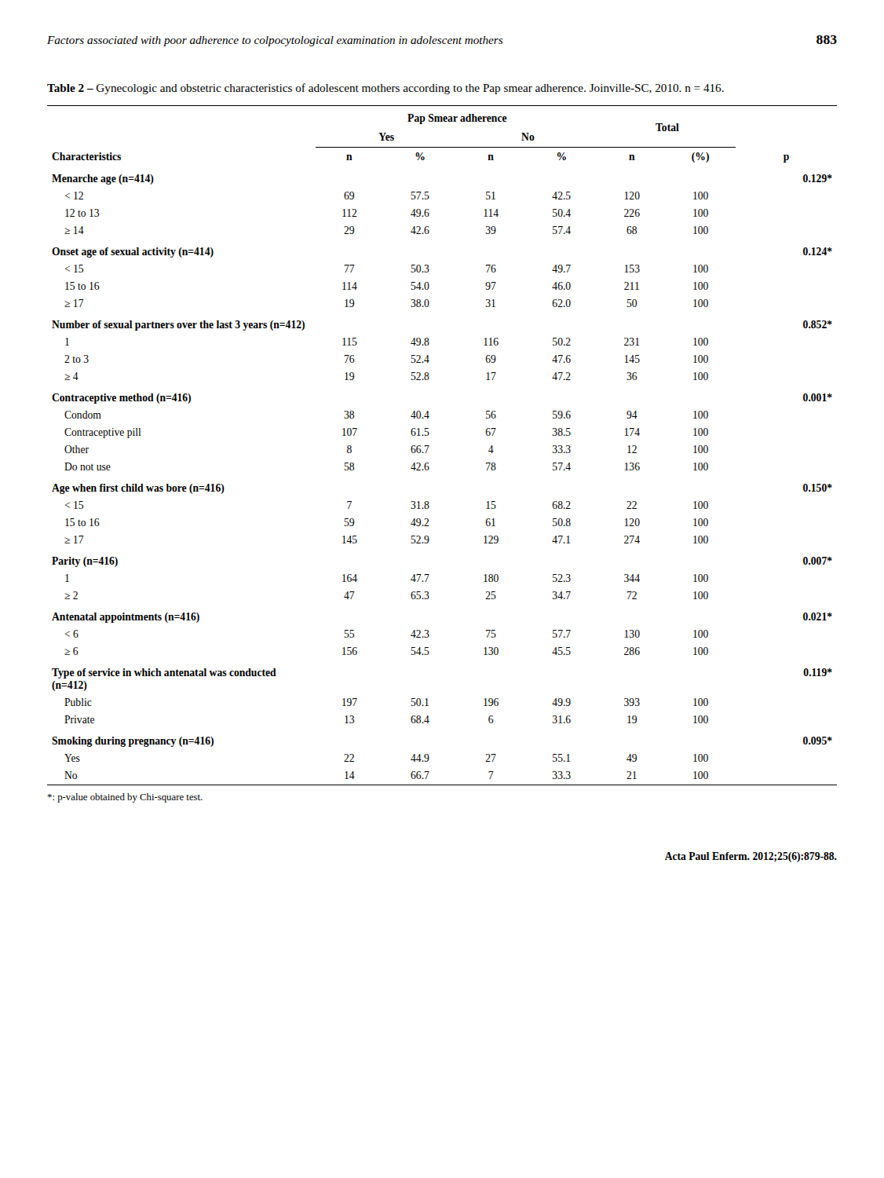Factors associated with poor adherence to colpocytological examination in adolescent mothers
883
Table 2 – Gynecologic and obstetric characteristics of adolescent mothers according to the Pap smear adherence. Joinville-SC, 2010. n = 416.
| Characteristics | Pap Smear adherence | Total | p |
| --- | --- | --- | --- |
| Yes | No |
| n | % | n | % | n | (%) |
| Menarche age (n=414) | | | | | | | 0.129* |
| < 12 | 69 | 57.5 | 51 | 42.5 | 120 | 100 | |
| 12 to 13 | 112 | 49.6 | 114 | 50.4 | 226 | 100 | |
| ≥ 14 | 29 | 42.6 | 39 | 57.4 | 68 | 100 | |
| Onset age of sexual activity (n=414) | | | | | | | 0.124* |
| < 15 | 77 | 50.3 | 76 | 49.7 | 153 | 100 | |
| 15 to 16 | 114 | 54.0 | 97 | 46.0 | 211 | 100 | |
| ≥ 17 | 19 | 38.0 | 31 | 62.0 | 50 | 100 | |
| Number of sexual partners over the last 3 years (n=412) | | | | | | | 0.852* |
| 1 | 115 | 49.8 | 116 | 50.2 | 231 | 100 | |
| 2 to 3 | 76 | 52.4 | 69 | 47.6 | 145 | 100 | |
| ≥ 4 | 19 | 52.8 | 17 | 47.2 | 36 | 100 | |
| Contraceptive method (n=416) | | | | | | | 0.001* |
| Condom | 38 | 40.4 | 56 | 59.6 | 94 | 100 | |
| Contraceptive pill | 107 | 61.5 | 67 | 38.5 | 174 | 100 | |
| Other | 8 | 66.7 | 4 | 33.3 | 12 | 100 | |
| Do not use | 58 | 42.6 | 78 | 57.4 | 136 | 100 | |
| Age when first child was bore (n=416) | | | | | | | 0.150* |
| < 15 | 7 | 31.8 | 15 | 68.2 | 22 | 100 | |
| 15 to 16 | 59 | 49.2 | 61 | 50.8 | 120 | 100 | |
| ≥ 17 | 145 | 52.9 | 129 | 47.1 | 274 | 100 | |
| Parity (n=416) | | | | | | | 0.007* |
| 1 | 164 | 47.7 | 180 | 52.3 | 344 | 100 | |
| ≥ 2 | 47 | 65.3 | 25 | 34.7 | 72 | 100 | |
| Antenatal appointments (n=416) | | | | | | | 0.021* |
| < 6 | 55 | 42.3 | 75 | 57.7 | 130 | 100 | |
| ≥ 6 | 156 | 54.5 | 130 | 45.5 | 286 | 100 | |
| Type of service in which antenatal was conducted (n=412) | | | | | | | 0.119* |
| Public | 197 | 50.1 | 196 | 49.9 | 393 | 100 | |
| Private | 13 | 68.4 | 6 | 31.6 | 19 | 100 | |
| Smoking during pregnancy (n=416) | | | | | | | 0.095* |
| Yes | 22 | 44.9 | 27 | 55.1 | 49 | 100 | |
| No | 14 | 66.7 | 7 | 33.3 | 21 | 100 | |
*: p-value obtained by Chi-square test.
Acta Paul Enferm. 2012;25(6):879-88.